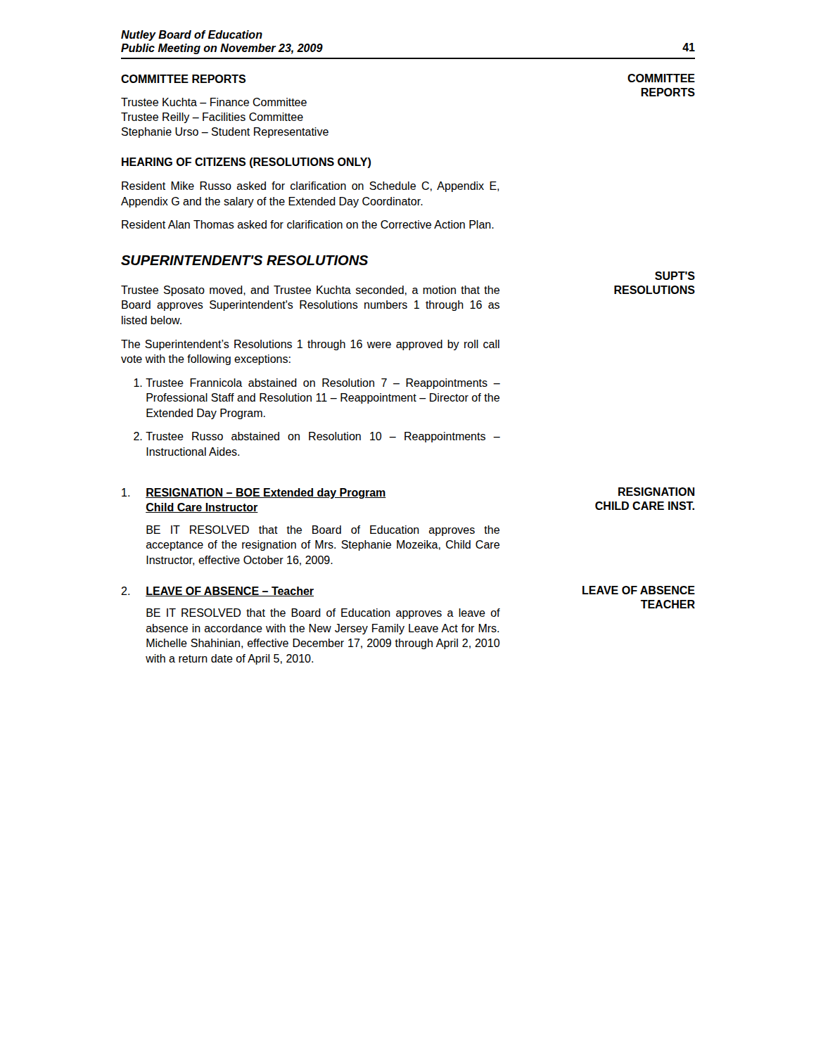Nutley Board of Education
Public Meeting on November 23, 2009
41
Committee
Reports
Committee Reports
Trustee Kuchta – Finance Committee
Trustee Reilly – Facilities Committee
Stephanie Urso – Student Representative
Hearing of Citizens (Resolutions Only)
Resident Mike Russo asked for clarification on Schedule C, Appendix E, Appendix G and the salary of the Extended Day Coordinator.
Resident Alan Thomas asked for clarification on the Corrective Action Plan.
Supt's
Resolutions
Superintendent's Resolutions
Trustee Sposato moved, and Trustee Kuchta seconded, a motion that the Board approves Superintendent's Resolutions numbers 1 through 16 as listed below.
The Superintendent’s Resolutions 1 through 16 were approved by roll call vote with the following exceptions:
Trustee Frannicola abstained on Resolution 7 – Reappointments – Professional Staff and Resolution 11 – Reappointment – Director of the Extended Day Program.
Trustee Russo abstained on Resolution 10 – Reappointments – Instructional Aides.
Resignation
Child Care Inst.
RESIGNATION – BOE Extended day Program Child Care Instructor
BE IT RESOLVED that the Board of Education approves the acceptance of the resignation of Mrs. Stephanie Mozeika, Child Care Instructor, effective October 16, 2009.
Leave of Absence
Teacher
LEAVE OF ABSENCE – Teacher
BE IT RESOLVED that the Board of Education approves a leave of absence in accordance with the New Jersey Family Leave Act for Mrs. Michelle Shahinian, effective December 17, 2009 through April 2, 2010 with a return date of April 5, 2010.